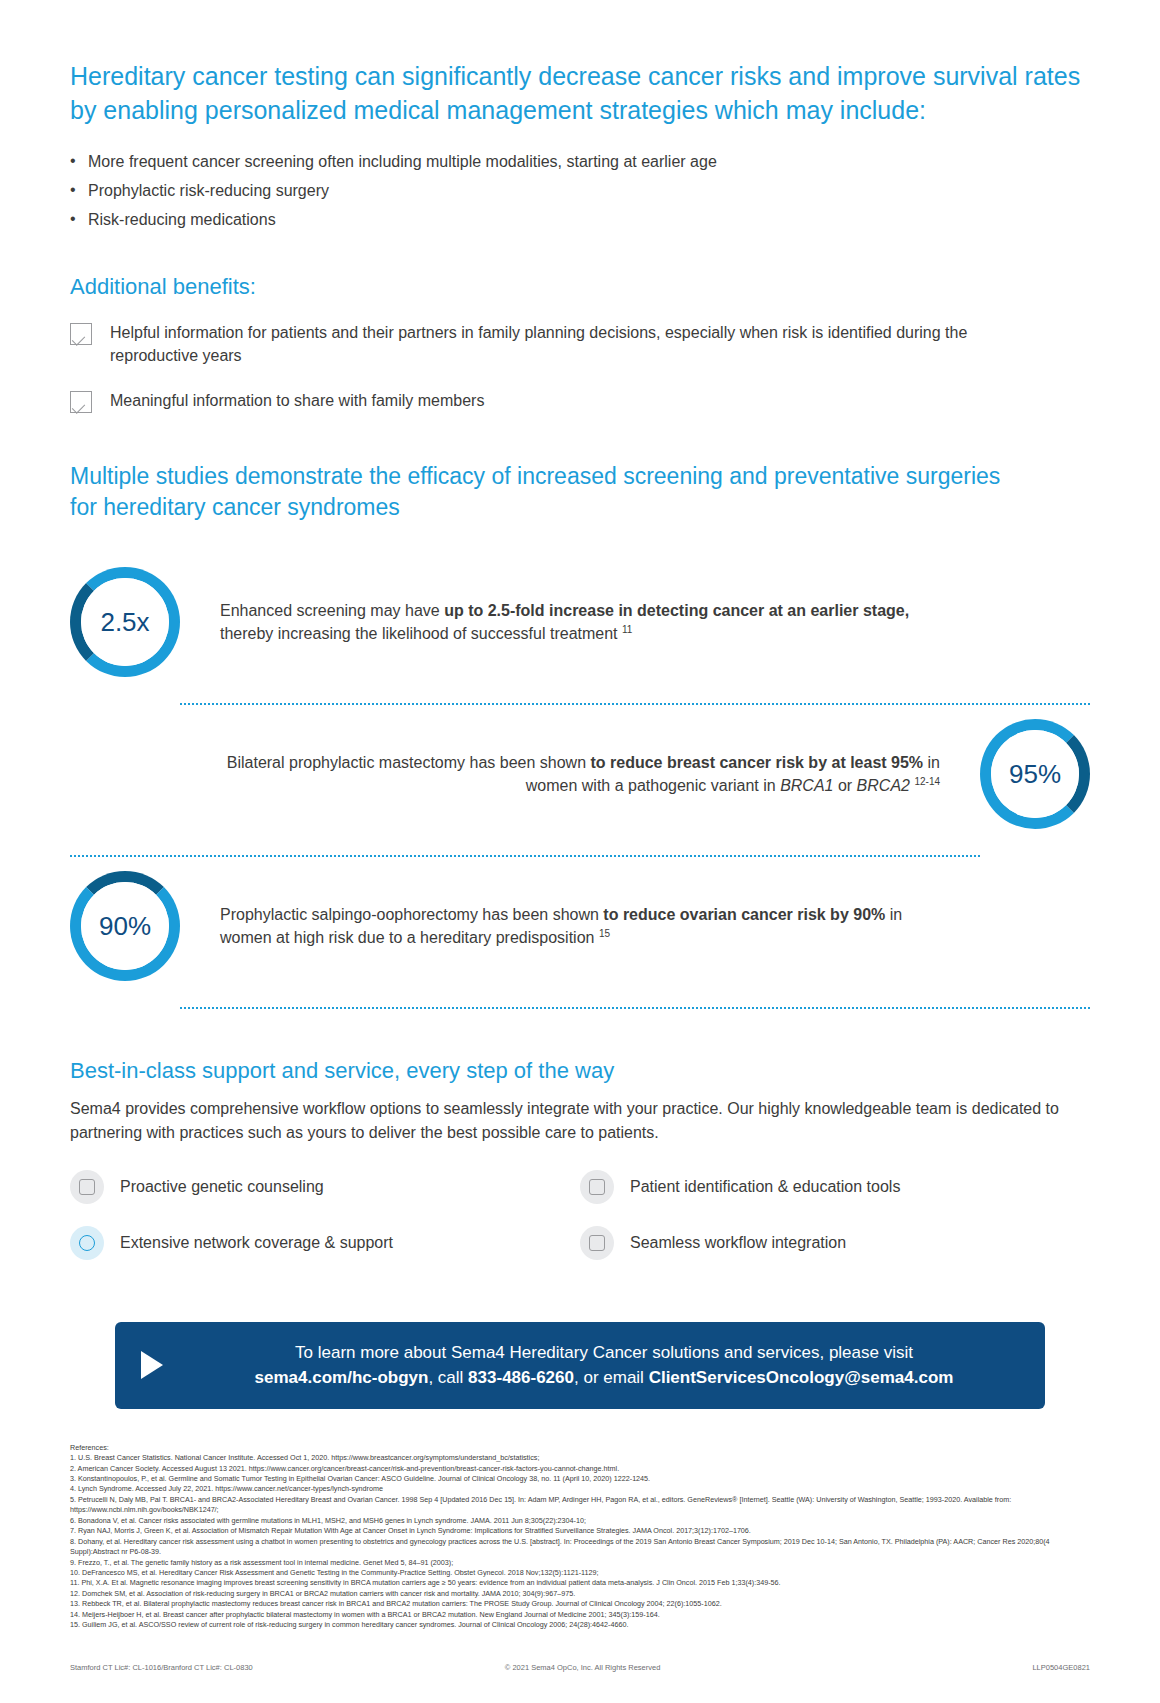Hereditary cancer testing can significantly decrease cancer risks and improve survival rates by enabling personalized medical management strategies which may include:
More frequent cancer screening often including multiple modalities, starting at earlier age
Prophylactic risk-reducing surgery
Risk-reducing medications
Additional benefits:
Helpful information for patients and their partners in family planning decisions, especially when risk is identified during the reproductive years
Meaningful information to share with family members
Multiple studies demonstrate the efficacy of increased screening and preventative surgeries
for hereditary cancer syndromes
2.5x
Enhanced screening may have up to 2.5-fold increase in detecting cancer at an earlier stage, thereby increasing the likelihood of successful treatment 11
Bilateral prophylactic mastectomy has been shown to reduce breast cancer risk by at least 95% in women with a pathogenic variant in BRCA1 or BRCA2 12-14
95%
90%
Prophylactic salpingo-oophorectomy has been shown to reduce ovarian cancer risk by 90% in women at high risk due to a hereditary predisposition 15
Best-in-class support and service, every step of the way
Sema4 provides comprehensive workflow options to seamlessly integrate with your practice. Our highly knowledgeable team is dedicated to partnering with practices such as yours to deliver the best possible care to patients.
Proactive genetic counseling
Patient identification & education tools
Extensive network coverage & support
Seamless workflow integration
To learn more about Sema4 Hereditary Cancer solutions and services, please visit
sema4.com/hc-obgyn, call 833-486-6260, or email ClientServicesOncology@sema4.com
References:
1. U.S. Breast Cancer Statistics. National Cancer Institute. Accessed Oct 1, 2020. https://www.breastcancer.org/symptoms/understand_bc/statistics;
2. American Cancer Society. Accessed August 13 2021. https://www.cancer.org/cancer/breast-cancer/risk-and-prevention/breast-cancer-risk-factors-you-cannot-change.html.
3. Konstantinopoulos, P., et al. Germline and Somatic Tumor Testing in Epithelial Ovarian Cancer: ASCO Guideline. Journal of Clinical Oncology 38, no. 11 (April 10, 2020) 1222-1245.
4. Lynch Syndrome. Accessed July 22, 2021. https://www.cancer.net/cancer-types/lynch-syndrome
5. Petrucelli N, Daly MB, Pal T. BRCA1- and BRCA2-Associated Hereditary Breast and Ovarian Cancer. 1998 Sep 4 [Updated 2016 Dec 15]. In: Adam MP, Ardinger HH, Pagon RA, et al., editors. GeneReviews® [Internet]. Seattle (WA): University of Washington, Seattle; 1993-2020. Available from: https://www.ncbi.nlm.nih.gov/books/NBK1247/;
6. Bonadona V, et al. Cancer risks associated with germline mutations in MLH1, MSH2, and MSH6 genes in Lynch syndrome. JAMA. 2011 Jun 8;305(22):2304-10;
7. Ryan NAJ, Morris J, Green K, et al. Association of Mismatch Repair Mutation With Age at Cancer Onset in Lynch Syndrome: Implications for Stratified Surveillance Strategies. JAMA Oncol. 2017;3(12):1702–1706.
8. Dohany, et al. Hereditary cancer risk assessment using a chatbot in women presenting to obstetrics and gynecology practices across the U.S. [abstract]. In: Proceedings of the 2019 San Antonio Breast Cancer Symposium; 2019 Dec 10-14; San Antonio, TX. Philadelphia (PA): AACR; Cancer Res 2020;80(4 Suppl):Abstract nr P6-08-39.
9. Frezzo, T., et al. The genetic family history as a risk assessment tool in internal medicine. Genet Med 5, 84–91 (2003);
10. DeFrancesco MS, et al. Hereditary Cancer Risk Assessment and Genetic Testing in the Community-Practice Setting. Obstet Gynecol. 2018 Nov;132(5):1121-1129;
11. Phi, X.A. Et al. Magnetic resonance imaging improves breast screening sensitivity in BRCA mutation carriers age ≥ 50 years: evidence from an individual patient data meta-analysis. J Clin Oncol. 2015 Feb 1;33(4):349-56.
12. Domchek SM, et al. Association of risk-reducing surgery in BRCA1 or BRCA2 mutation carriers with cancer risk and mortality. JAMA 2010; 304(9):967–975.
13. Rebbeck TR, et al. Bilateral prophylactic mastectomy reduces breast cancer risk in BRCA1 and BRCA2 mutation carriers: The PROSE Study Group. Journal of Clinical Oncology 2004; 22(6):1055-1062.
14. Meijers-Heijboer H, et al. Breast cancer after prophylactic bilateral mastectomy in women with a BRCA1 or BRCA2 mutation. New England Journal of Medicine 2001; 345(3):159-164.
15. Guiliem JG, et al. ASCO/SSO review of current role of risk-reducing surgery in common hereditary cancer syndromes. Journal of Clinical Oncology 2006; 24(28):4642-4660.
Stamford CT Lic#: CL-1016/Branford CT Lic#: CL-0830
© 2021 Sema4 OpCo, Inc. All Rights Reserved
LLP0504GE0821